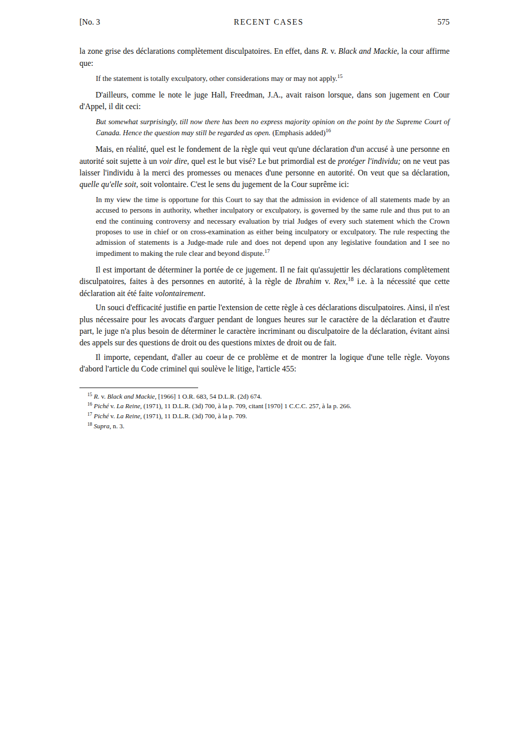[No. 3 RECENT CASES 575
la zone grise des déclarations complètement disculpatoires. En effet, dans R. v. Black and Mackie, la cour affirme que:
If the statement is totally exculpatory, other considerations may or may not apply.15
D'ailleurs, comme le note le juge Hall, Freedman, J.A., avait raison lorsque, dans son jugement en Cour d'Appel, il dit ceci:
But somewhat surprisingly, till now there has been no express majority opinion on the point by the Supreme Court of Canada. Hence the question may still be regarded as open. (Emphasis added)16
Mais, en réalité, quel est le fondement de la règle qui veut qu'une déclaration d'un accusé à une personne en autorité soit sujette à un voir dire, quel est le but visé? Le but primordial est de protéger l'individu; on ne veut pas laisser l'individu à la merci des promesses ou menaces d'une personne en autorité. On veut que sa déclaration, quelle qu'elle soit, soit volontaire. C'est le sens du jugement de la Cour suprême ici:
In my view the time is opportune for this Court to say that the admission in evidence of all statements made by an accused to persons in authority, whether inculpatory or exculpatory, is governed by the same rule and thus put to an end the continuing controversy and necessary evaluation by trial Judges of every such statement which the Crown proposes to use in chief or on cross-examination as either being inculpatory or exculpatory. The rule respecting the admission of statements is a Judge-made rule and does not depend upon any legislative foundation and I see no impediment to making the rule clear and beyond dispute.17
Il est important de déterminer la portée de ce jugement. Il ne fait qu'assujettir les déclarations complètement disculpatoires, faites à des personnes en autorité, à la règle de Ibrahim v. Rex,18 i.e. à la nécessité que cette déclaration ait été faite volontairement.
Un souci d'efficacité justifie en partie l'extension de cette règle à ces déclarations disculpatoires. Ainsi, il n'est plus nécessaire pour les avocats d'arguer pendant de longues heures sur le caractère de la déclaration et d'autre part, le juge n'a plus besoin de déterminer le caractère incriminant ou disculpatoire de la déclaration, évitant ainsi des appels sur des questions de droit ou des questions mixtes de droit ou de fait.
Il importe, cependant, d'aller au coeur de ce problème et de montrer la logique d'une telle règle. Voyons d'abord l'article du Code criminel qui soulève le litige, l'article 455:
15 R. v. Black and Mackie, [1966] 1 O.R. 683, 54 D.L.R. (2d) 674.
16 Piché v. La Reine, (1971), 11 D.L.R. (3d) 700, à la p. 709, citant [1970] 1 C.C.C. 257, à la p. 266.
17 Piché v. La Reine, (1971), 11 D.L.R. (3d) 700, à la p. 709.
18 Supra, n. 3.